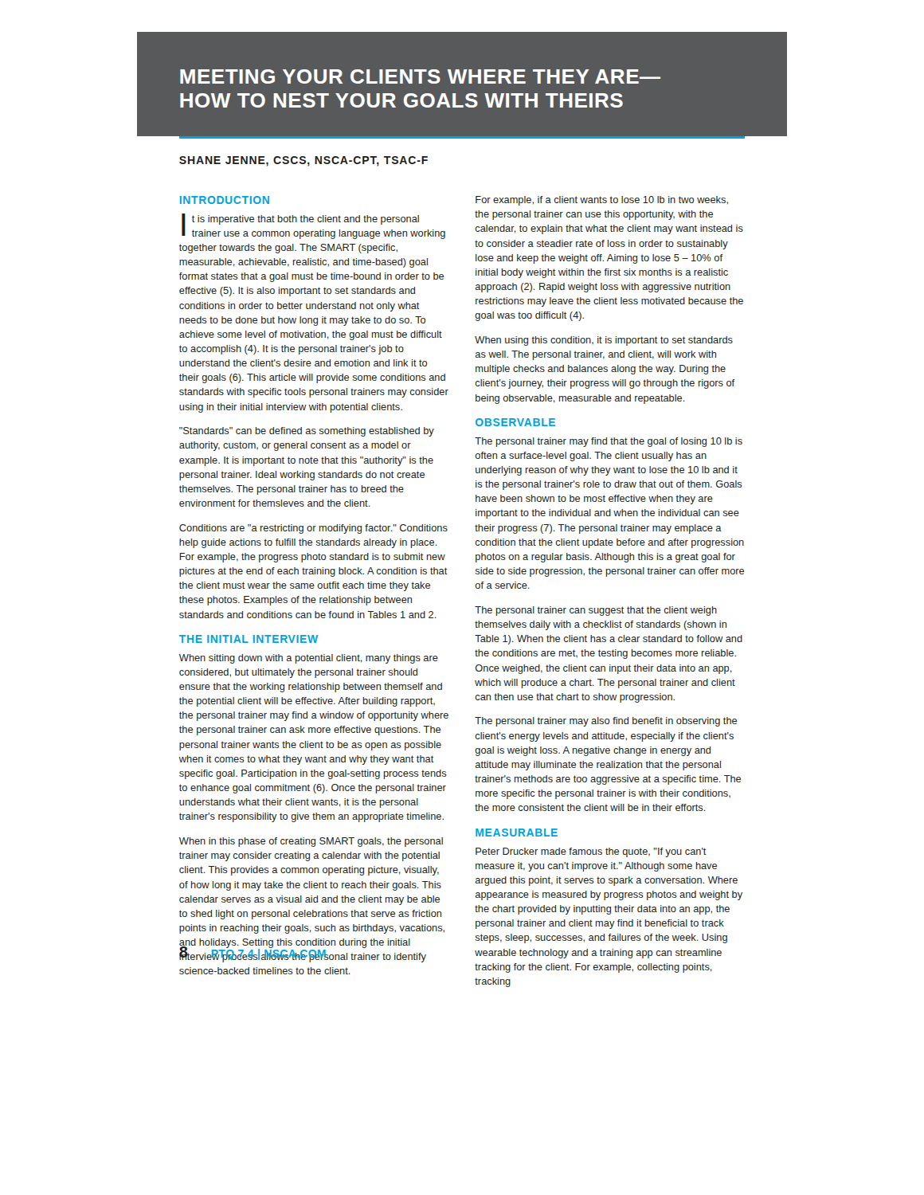Meeting Your Clients Where They Are—
How to Nest Your Goals with Theirs
Shane Jenne, CSCS, NSCA-CPT, TSAC-F
Introduction
It is imperative that both the client and the personal trainer use a common operating language when working together towards the goal. The SMART (specific, measurable, achievable, realistic, and time-based) goal format states that a goal must be time-bound in order to be effective (5). It is also important to set standards and conditions in order to better understand not only what needs to be done but how long it may take to do so. To achieve some level of motivation, the goal must be difficult to accomplish (4). It is the personal trainer's job to understand the client's desire and emotion and link it to their goals (6). This article will provide some conditions and standards with specific tools personal trainers may consider using in their initial interview with potential clients.
"Standards" can be defined as something established by authority, custom, or general consent as a model or example. It is important to note that this "authority" is the personal trainer. Ideal working standards do not create themselves. The personal trainer has to breed the environment for themsleves and the client.
Conditions are "a restricting or modifying factor." Conditions help guide actions to fulfill the standards already in place. For example, the progress photo standard is to submit new pictures at the end of each training block. A condition is that the client must wear the same outfit each time they take these photos. Examples of the relationship between standards and conditions can be found in Tables 1 and 2.
The Initial Interview
When sitting down with a potential client, many things are considered, but ultimately the personal trainer should ensure that the working relationship between themself and the potential client will be effective. After building rapport, the personal trainer may find a window of opportunity where the personal trainer can ask more effective questions. The personal trainer wants the client to be as open as possible when it comes to what they want and why they want that specific goal. Participation in the goal-setting process tends to enhance goal commitment (6). Once the personal trainer understands what their client wants, it is the personal trainer's responsibility to give them an appropriate timeline.
When in this phase of creating SMART goals, the personal trainer may consider creating a calendar with the potential client. This provides a common operating picture, visually, of how long it may take the client to reach their goals. This calendar serves as a visual aid and the client may be able to shed light on personal celebrations that serve as friction points in reaching their goals, such as birthdays, vacations, and holidays. Setting this condition during the initial interview process allows the personal trainer to identify science-backed timelines to the client.
For example, if a client wants to lose 10 lb in two weeks, the personal trainer can use this opportunity, with the calendar, to explain that what the client may want instead is to consider a steadier rate of loss in order to sustainably lose and keep the weight off. Aiming to lose 5 – 10% of initial body weight within the first six months is a realistic approach (2). Rapid weight loss with aggressive nutrition restrictions may leave the client less motivated because the goal was too difficult (4).
When using this condition, it is important to set standards as well. The personal trainer, and client, will work with multiple checks and balances along the way. During the client's journey, their progress will go through the rigors of being observable, measurable and repeatable.
Observable
The personal trainer may find that the goal of losing 10 lb is often a surface-level goal. The client usually has an underlying reason of why they want to lose the 10 lb and it is the personal trainer's role to draw that out of them. Goals have been shown to be most effective when they are important to the individual and when the individual can see their progress (7). The personal trainer may emplace a condition that the client update before and after progression photos on a regular basis. Although this is a great goal for side to side progression, the personal trainer can offer more of a service.
The personal trainer can suggest that the client weigh themselves daily with a checklist of standards (shown in Table 1). When the client has a clear standard to follow and the conditions are met, the testing becomes more reliable. Once weighed, the client can input their data into an app, which will produce a chart. The personal trainer and client can then use that chart to show progression.
The personal trainer may also find benefit in observing the client's energy levels and attitude, especially if the client's goal is weight loss. A negative change in energy and attitude may illuminate the realization that the personal trainer's methods are too aggressive at a specific time. The more specific the personal trainer is with their conditions, the more consistent the client will be in their efforts.
Measurable
Peter Drucker made famous the quote, "If you can't measure it, you can't improve it." Although some have argued this point, it serves to spark a conversation. Where appearance is measured by progress photos and weight by the chart provided by inputting their data into an app, the personal trainer and client may find it beneficial to track steps, sleep, successes, and failures of the week. Using wearable technology and a training app can streamline tracking for the client. For example, collecting points, tracking
8
PTQ 7.4 | NSCA.COM